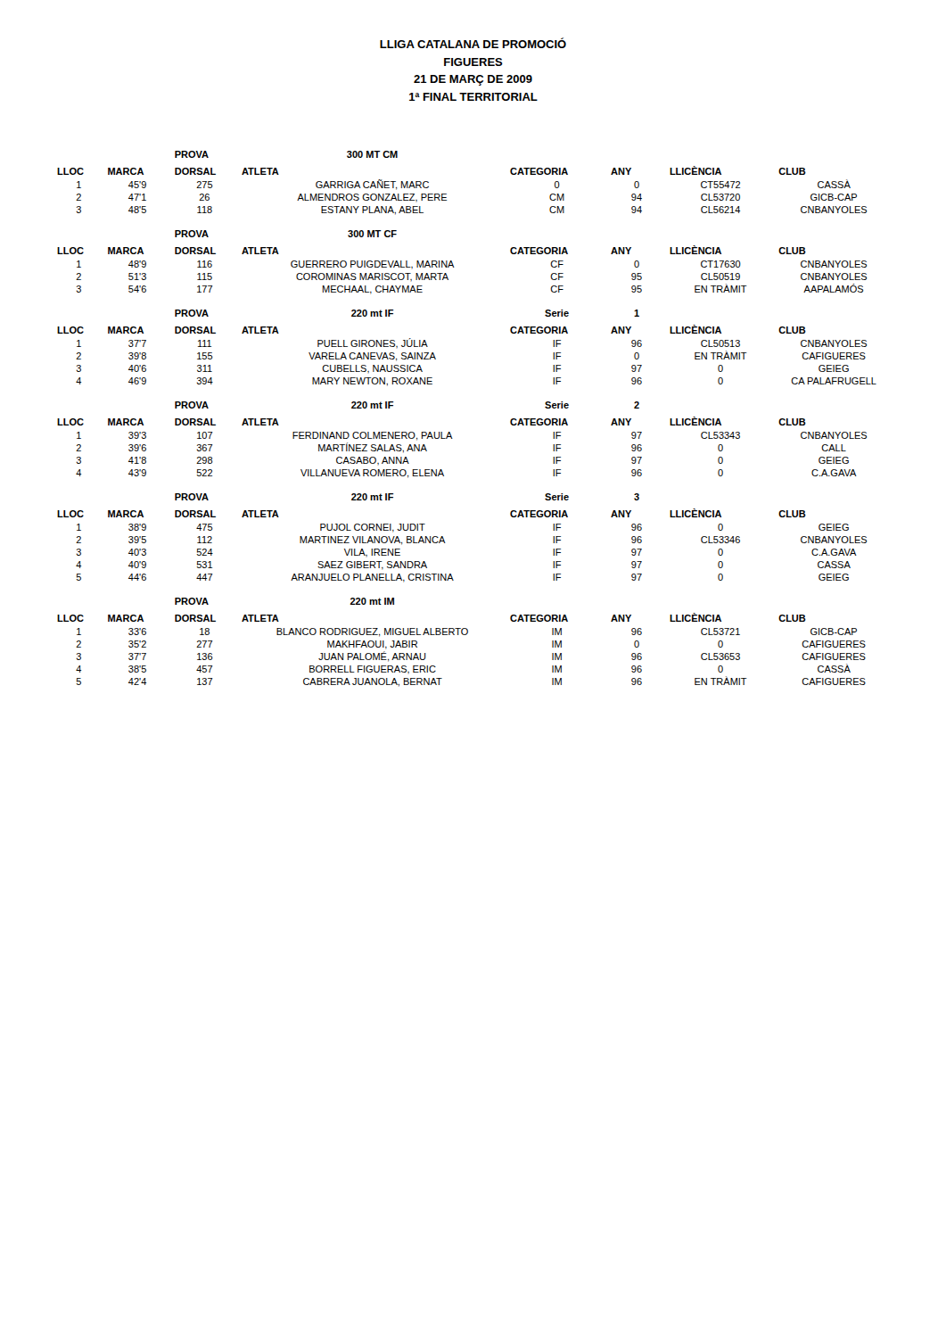LLIGA CATALANA DE PROMOCIÓ
FIGUERES
21 DE MARÇ DE 2009
1ª FINAL TERRITORIAL
| | | PROVA | 300 MT CM | | | | |
| LLOC | MARCA | DORSAL | ATLETA | CATEGORIA | ANY | LLICÈNCIA | CLUB |
| 1 | 45'9 | 275 | GARRIGA CAÑET, MARC | 0 | 0 | CT55472 | CASSÀ |
| 2 | 47'1 | 26 | ALMENDROS GONZALEZ, PERE | CM | 94 | CL53720 | GICB-CAP |
| 3 | 48'5 | 118 | ESTANY PLANA, ABEL | CM | 94 | CL56214 | CNBANYOLES |
| | | PROVA | 300 MT CF | | | | |
| LLOC | MARCA | DORSAL | ATLETA | CATEGORIA | ANY | LLICÈNCIA | CLUB |
| 1 | 48'9 | 116 | GUERRERO PUIGDEVALL, MARINA | CF | 0 | CT17630 | CNBANYOLES |
| 2 | 51'3 | 115 | COROMINAS MARISCOT, MARTA | CF | 95 | CL50519 | CNBANYOLES |
| 3 | 54'6 | 177 | MECHAAL, CHAYMAE | CF | 95 | EN TRÀMIT | AAPALAMÓS |
| | | PROVA | 220 mt IF | Serie | 1 | | |
| LLOC | MARCA | DORSAL | ATLETA | CATEGORIA | ANY | LLICÈNCIA | CLUB |
| 1 | 37'7 | 111 | PUELL GIRONES, JÚLIA | IF | 96 | CL50513 | CNBANYOLES |
| 2 | 39'8 | 155 | VARELA CANEVAS, SAINZA | IF | 0 | EN TRÀMIT | CAFIGUERES |
| 3 | 40'6 | 311 | CUBELLS, NAUSSICA | IF | 97 | 0 | GEIEG |
| 4 | 46'9 | 394 | MARY NEWTON, ROXANE | IF | 96 | 0 | CA PALAFRUGELL |
| | | PROVA | 220 mt IF | Serie | 2 | | |
| LLOC | MARCA | DORSAL | ATLETA | CATEGORIA | ANY | LLICÈNCIA | CLUB |
| 1 | 39'3 | 107 | FERDINAND COLMENERO, PAULA | IF | 97 | CL53343 | CNBANYOLES |
| 2 | 39'6 | 367 | MARTÍNEZ SALAS, ANA | IF | 96 | 0 | CALL |
| 3 | 41'8 | 298 | CASABO, ANNA | IF | 97 | 0 | GEIEG |
| 4 | 43'9 | 522 | VILLANUEVA ROMERO, ELENA | IF | 96 | 0 | C.A.GAVA |
| | | PROVA | 220 mt IF | Serie | 3 | | |
| LLOC | MARCA | DORSAL | ATLETA | CATEGORIA | ANY | LLICÈNCIA | CLUB |
| 1 | 38'9 | 475 | PUJOL CORNEI, JUDIT | IF | 96 | 0 | GEIEG |
| 2 | 39'5 | 112 | MARTINEZ VILANOVA, BLANCA | IF | 96 | CL53346 | CNBANYOLES |
| 3 | 40'3 | 524 | VILA, IRENE | IF | 97 | 0 | C.A.GAVA |
| 4 | 40'9 | 531 | SAEZ GIBERT, SANDRA | IF | 97 | 0 | CASSA |
| 5 | 44'6 | 447 | ARANJUELO PLANELLA, CRISTINA | IF | 97 | 0 | GEIEG |
| | | PROVA | 220 mt IM | | | | |
| LLOC | MARCA | DORSAL | ATLETA | CATEGORIA | ANY | LLICÈNCIA | CLUB |
| 1 | 33'6 | 18 | BLANCO RODRIGUEZ, MIGUEL ALBERTO | IM | 96 | CL53721 | GICB-CAP |
| 2 | 35'2 | 277 | MAKHFAOUI, JABIR | IM | 0 | 0 | CAFIGUERES |
| 3 | 37'7 | 136 | JUAN PALOMÉ, ARNAU | IM | 96 | CL53653 | CAFIGUERES |
| 4 | 38'5 | 457 | BORRELL FIGUERAS, ERIC | IM | 96 | 0 | CASSÀ |
| 5 | 42'4 | 137 | CABRERA JUANOLA, BERNAT | IM | 96 | EN TRÀMIT | CAFIGUERES |